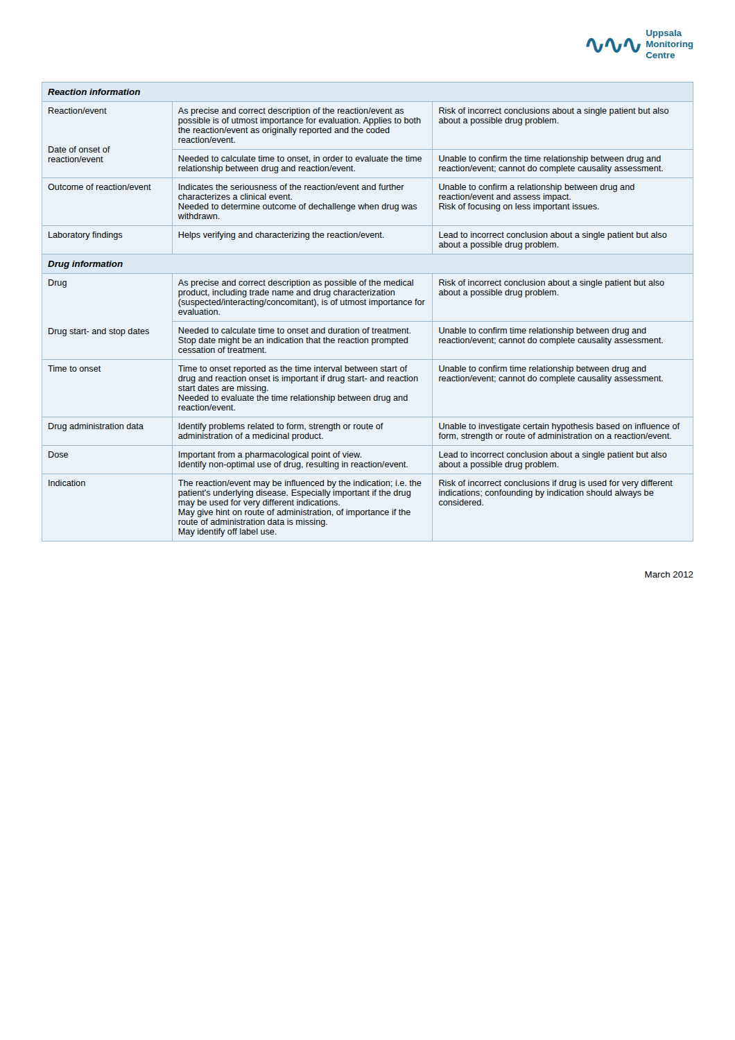∿∿∿Uppsala
Monitoring
Centre
| Reaction information |
| Reaction/event Date of onset of reaction/event | As precise and correct description of the reaction/event as possible is of utmost importance for evaluation. Applies to both the reaction/event as originally reported and the coded reaction/event. | Risk of incorrect conclusions about a single patient but also about a possible drug problem. |
| Needed to calculate time to onset, in order to evaluate the time relationship between drug and reaction/event. | Unable to confirm the time relationship between drug and reaction/event; cannot do complete causality assessment. |
| Outcome of reaction/event | Indicates the seriousness of the reaction/event and further characterizes a clinical event. Needed to determine outcome of dechallenge when drug was withdrawn. | Unable to confirm a relationship between drug and reaction/event and assess impact. Risk of focusing on less important issues. |
| Laboratory findings | Helps verifying and characterizing the reaction/event. | Lead to incorrect conclusion about a single patient but also about a possible drug problem. |
| Drug information |
| Drug Drug start- and stop dates | As precise and correct description as possible of the medical product, including trade name and drug characterization (suspected/interacting/concomitant), is of utmost importance for evaluation. | Risk of incorrect conclusion about a single patient but also about a possible drug problem. |
| Needed to calculate time to onset and duration of treatment. Stop date might be an indication that the reaction prompted cessation of treatment. | Unable to confirm time relationship between drug and reaction/event; cannot do complete causality assessment. |
| Time to onset | Time to onset reported as the time interval between start of drug and reaction onset is important if drug start- and reaction start dates are missing. Needed to evaluate the time relationship between drug and reaction/event. | Unable to confirm time relationship between drug and reaction/event; cannot do complete causality assessment. |
| Drug administration data | Identify problems related to form, strength or route of administration of a medicinal product. | Unable to investigate certain hypothesis based on influence of form, strength or route of administration on a reaction/event. |
| Dose | Important from a pharmacological point of view. Identify non-optimal use of drug, resulting in reaction/event. | Lead to incorrect conclusion about a single patient but also about a possible drug problem. |
| Indication | The reaction/event may be influenced by the indication; i.e. the patient's underlying disease. Especially important if the drug may be used for very different indications. May give hint on route of administration, of importance if the route of administration data is missing. May identify off label use. | Risk of incorrect conclusions if drug is used for very different indications; confounding by indication should always be considered. |
March 2012